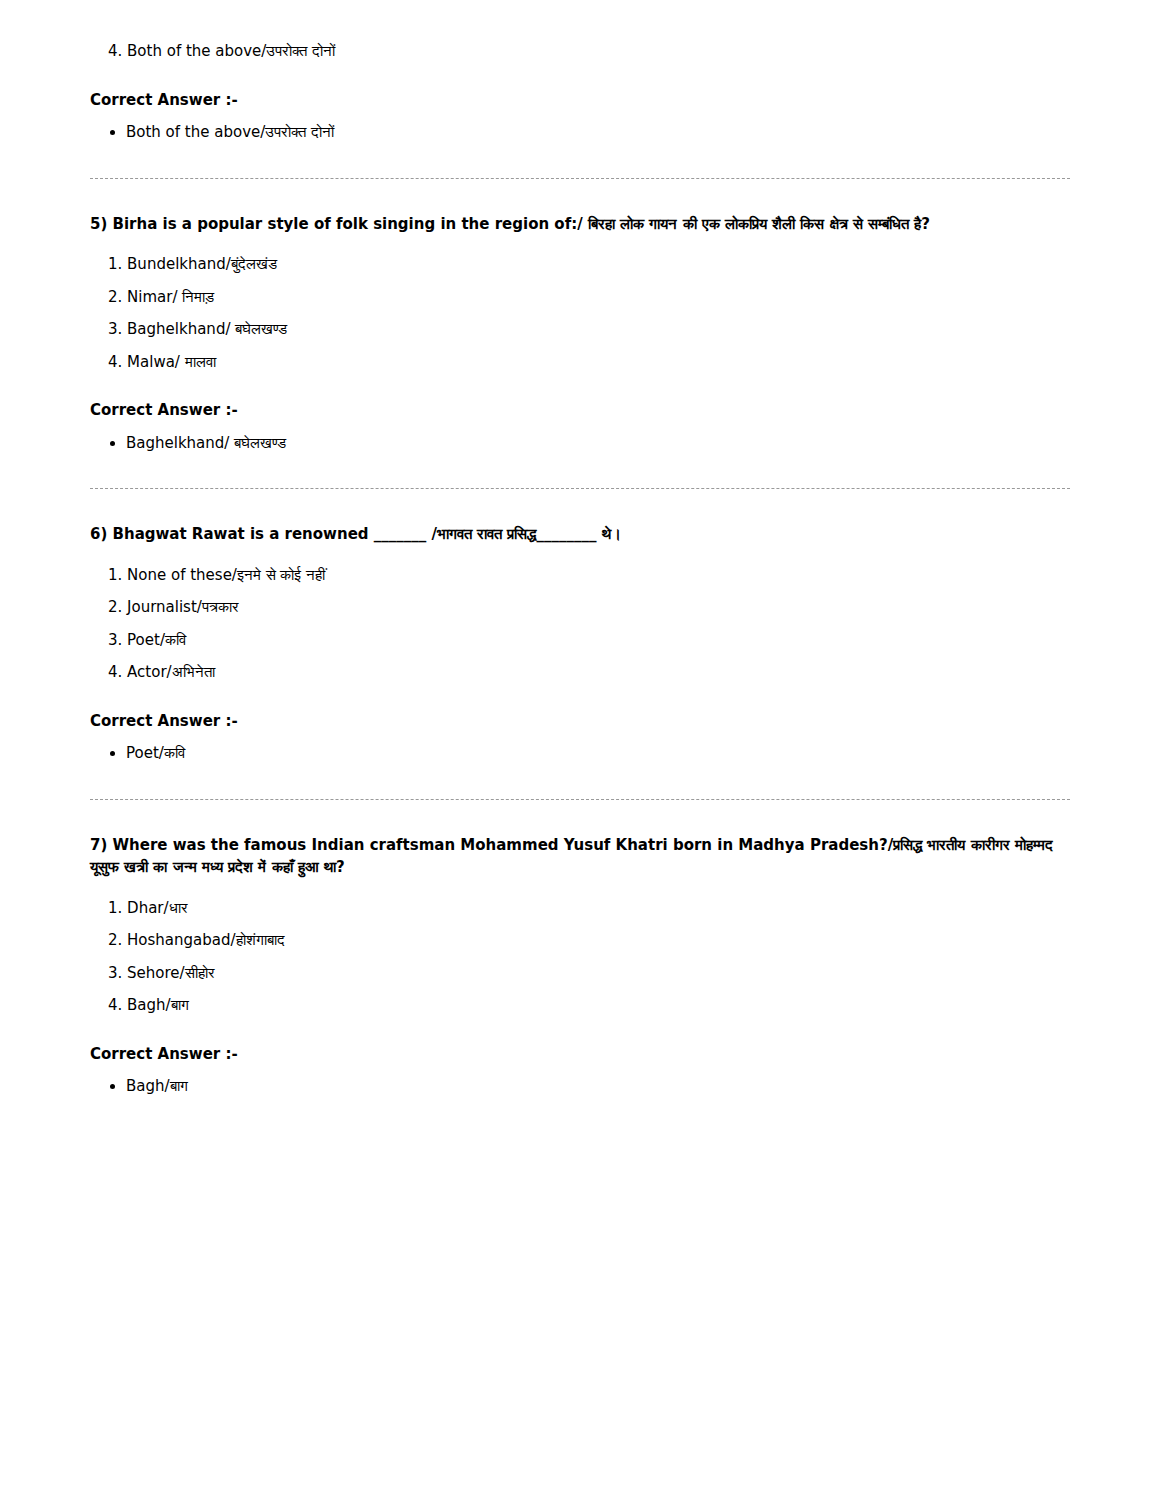4. Both of the above/उपरोक्त दोनों
Correct Answer :-
Both of the above/उपरोक्त दोनों
5) Birha is a popular style of folk singing in the region of:/ बिरहा लोक गायन की एक लोकप्रिय शैली किस क्षेत्र से सम्बंधित है?
1. Bundelkhand/बुंदेलखंड
2. Nimar/ निमाड़
3. Baghelkhand/ बघेलखण्ड
4. Malwa/ मालवा
Correct Answer :-
Baghelkhand/ बघेलखण्ड
6) Bhagwat Rawat is a renowned _______ /भागवत रावत प्रसिद्ध________ थे।
1. None of these/इनमे से कोई नहीं
2. Journalist/पत्रकार
3. Poet/कवि
4. Actor/अभिनेता
Correct Answer :-
Poet/कवि
7) Where was the famous Indian craftsman Mohammed Yusuf Khatri born in Madhya Pradesh?/प्रसिद्ध भारतीय कारीगर मोहम्मद यूसुफ खत्री का जन्म मध्य प्रदेश में कहाँ हुआ था?
1. Dhar/धार
2. Hoshangabad/होशंगाबाद
3. Sehore/सीहोर
4. Bagh/बाग
Correct Answer :-
Bagh/बाग